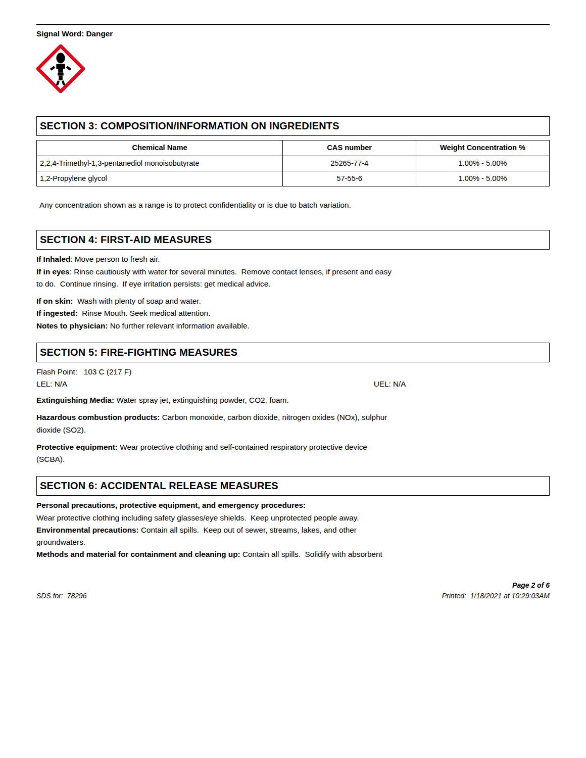Signal Word: Danger
SECTION 3: COMPOSITION/INFORMATION ON INGREDIENTS
| Chemical Name | CAS number | Weight Concentration % |
| --- | --- | --- |
| 2,2,4-Trimethyl-1,3-pentanediol monoisobutyrate | 25265-77-4 | 1.00% - 5.00% |
| 1,2-Propylene glycol | 57-55-6 | 1.00% - 5.00% |
Any concentration shown as a range is to protect confidentiality or is due to batch variation.
SECTION 4: FIRST-AID MEASURES
If Inhaled: Move person to fresh air.
If in eyes: Rinse cautiously with water for several minutes. Remove contact lenses, if present and easy
to do. Continue rinsing. If eye irritation persists: get medical advice.
If on skin: Wash with plenty of soap and water.
If ingested: Rinse Mouth. Seek medical attention.
Notes to physician: No further relevant information available.
SECTION 5: FIRE-FIGHTING MEASURES
Flash Point: 103 C (217 F)
LEL: N/A UEL: N/A
Extinguishing Media: Water spray jet, extinguishing powder, CO2, foam.
Hazardous combustion products: Carbon monoxide, carbon dioxide, nitrogen oxides (NOx), sulphur
dioxide (SO2).
Protective equipment: Wear protective clothing and self-contained respiratory protective device
(SCBA).
SECTION 6: ACCIDENTAL RELEASE MEASURES
Personal precautions, protective equipment, and emergency procedures:
Wear protective clothing including safety glasses/eye shields. Keep unprotected people away.
Environmental precautions: Contain all spills. Keep out of sewer, streams, lakes, and other
groundwaters.
Methods and material for containment and cleaning up: Contain all spills. Solidify with absorbent
SDS for: 78296
Page 2 of 6
Printed: 1/18/2021 at 10:29:03AM